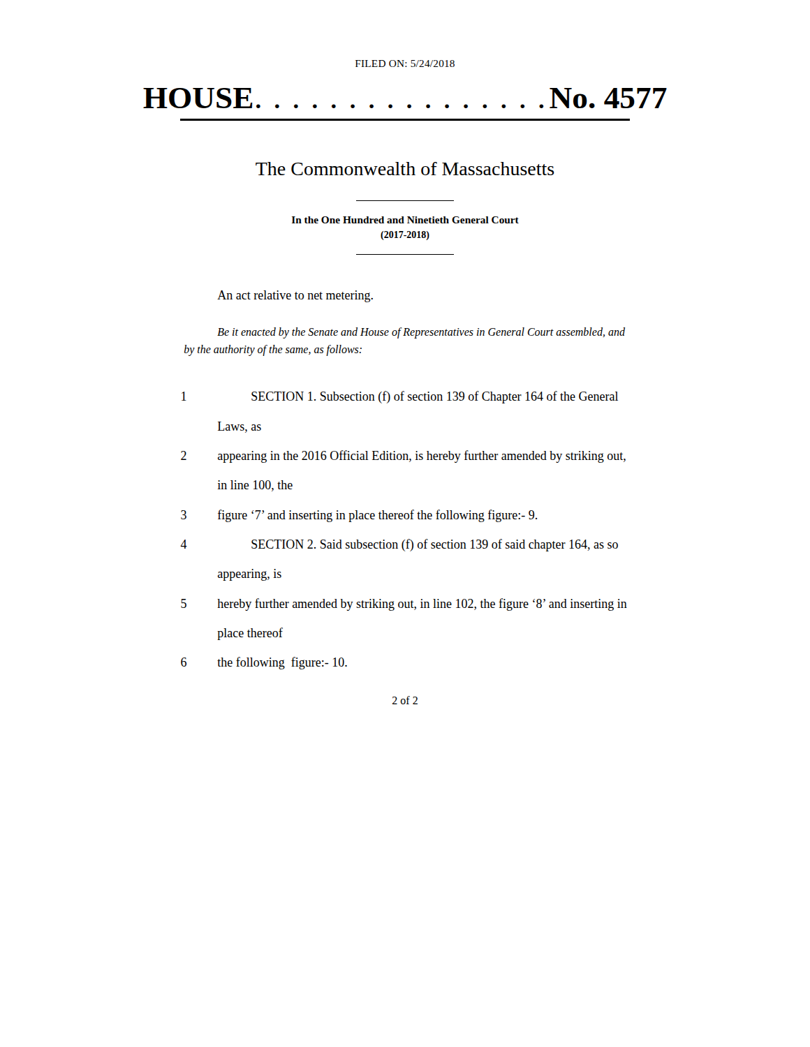FILED ON: 5/24/2018
HOUSE . . . . . . . . . . . . . . . . No. 4577
The Commonwealth of Massachusetts
In the One Hundred and Ninetieth General Court
(2017-2018)
An act relative to net metering.
Be it enacted by the Senate and House of Representatives in General Court assembled, and by the authority of the same, as follows:
| 1 | SECTION 1. Subsection (f) of section 139 of Chapter 164 of the General Laws, as |
| 2 | appearing in the 2016 Official Edition, is hereby further amended by striking out, in line 100, the |
| 3 | figure ‘7’ and inserting in place thereof the following figure:- 9. |
| 4 | SECTION 2. Said subsection (f) of section 139 of said chapter 164, as so appearing, is |
| 5 | hereby further amended by striking out, in line 102, the figure ‘8’ and inserting in place thereof |
| 6 | the following figure:- 10. |
2 of 2